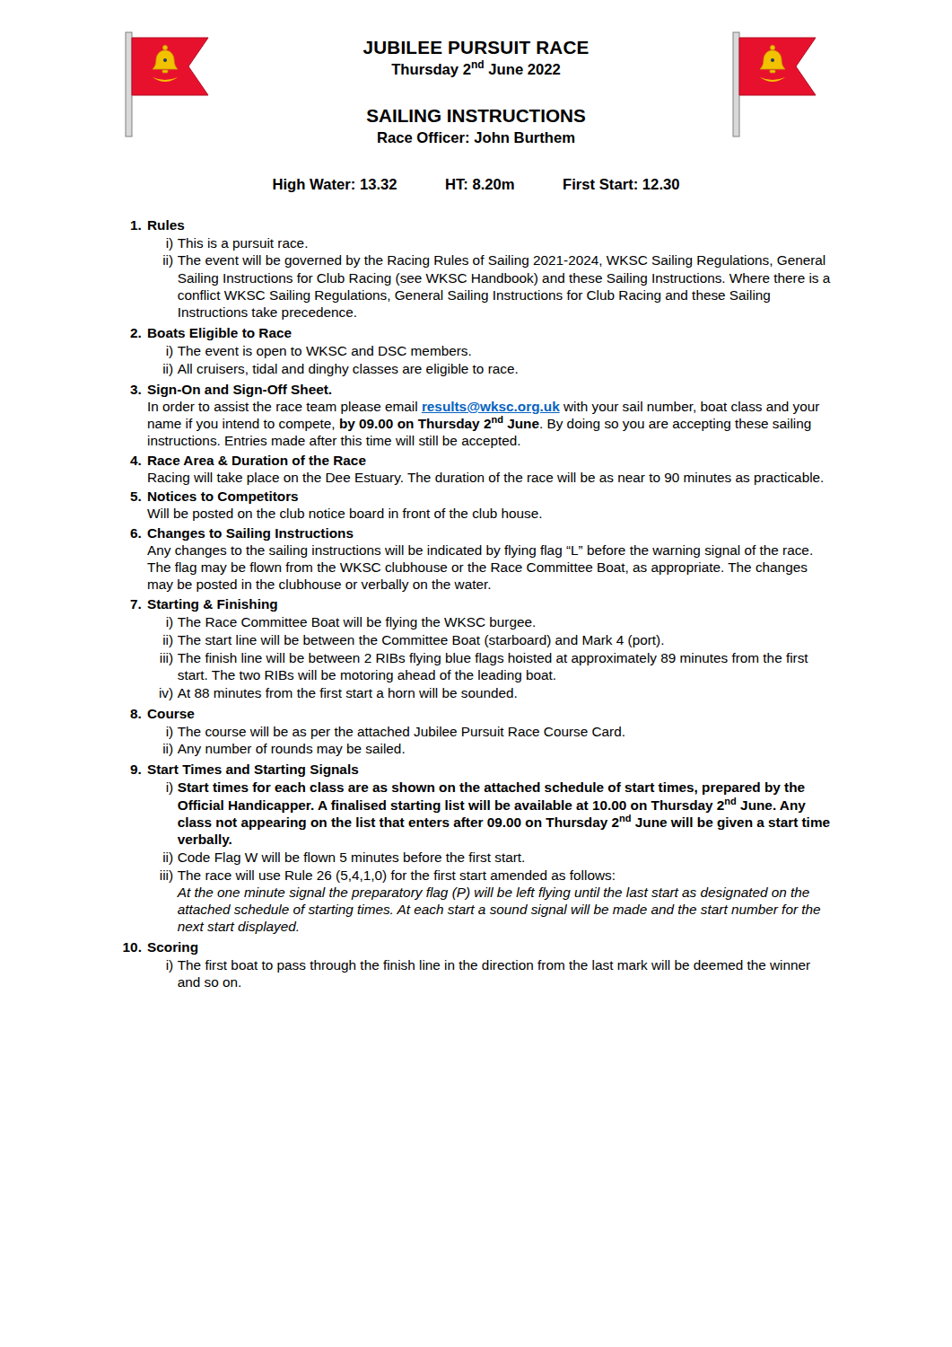JUBILEE PURSUIT RACE
Thursday 2nd June 2022
SAILING INSTRUCTIONS
Race Officer: John Burthem
High Water: 13.32 HT: 8.20m First Start: 12.30
1. Rules
i)
This is a pursuit race.
ii)
The event will be governed by the Racing Rules of Sailing 2021-2024, WKSC Sailing Regulations, General Sailing Instructions for Club Racing (see WKSC Handbook) and these Sailing Instructions. Where there is a conflict WKSC Sailing Regulations, General Sailing Instructions for Club Racing and these Sailing Instructions take precedence.
2. Boats Eligible to Race
i)
The event is open to WKSC and DSC members.
ii)
All cruisers, tidal and dinghy classes are eligible to race.
3. Sign-On and Sign-Off Sheet.
In order to assist the race team please email results@wksc.org.uk with your sail number, boat class and your name if you intend to compete, by 09.00 on Thursday 2nd June. By doing so you are accepting these sailing instructions. Entries made after this time will still be accepted.
4. Race Area & Duration of the Race
Racing will take place on the Dee Estuary. The duration of the race will be as near to 90 minutes as practicable.
5. Notices to Competitors
Will be posted on the club notice board in front of the club house.
6. Changes to Sailing Instructions
Any changes to the sailing instructions will be indicated by flying flag “L” before the warning signal of the race. The flag may be flown from the WKSC clubhouse or the Race Committee Boat, as appropriate. The changes may be posted in the clubhouse or verbally on the water.
7. Starting & Finishing
i)
The Race Committee Boat will be flying the WKSC burgee.
ii)
The start line will be between the Committee Boat (starboard) and Mark 4 (port).
iii)
The finish line will be between 2 RIBs flying blue flags hoisted at approximately 89 minutes from the first start. The two RIBs will be motoring ahead of the leading boat.
iv)
At 88 minutes from the first start a horn will be sounded.
8. Course
i)
The course will be as per the attached Jubilee Pursuit Race Course Card.
ii)
Any number of rounds may be sailed.
9. Start Times and Starting Signals
i)
Start times for each class are as shown on the attached schedule of start times, prepared by the Official Handicapper. A finalised starting list will be available at 10.00 on Thursday 2nd June. Any class not appearing on the list that enters after 09.00 on Thursday 2nd June will be given a start time verbally.
ii)
Code Flag W will be flown 5 minutes before the first start.
iii)
The race will use Rule 26 (5,4,1,0) for the first start amended as follows:
At the one minute signal the preparatory flag (P) will be left flying until the last start as designated on the attached schedule of starting times. At each start a sound signal will be made and the start number for the next start displayed.
10. Scoring
i)
The first boat to pass through the finish line in the direction from the last mark will be deemed the winner and so on.